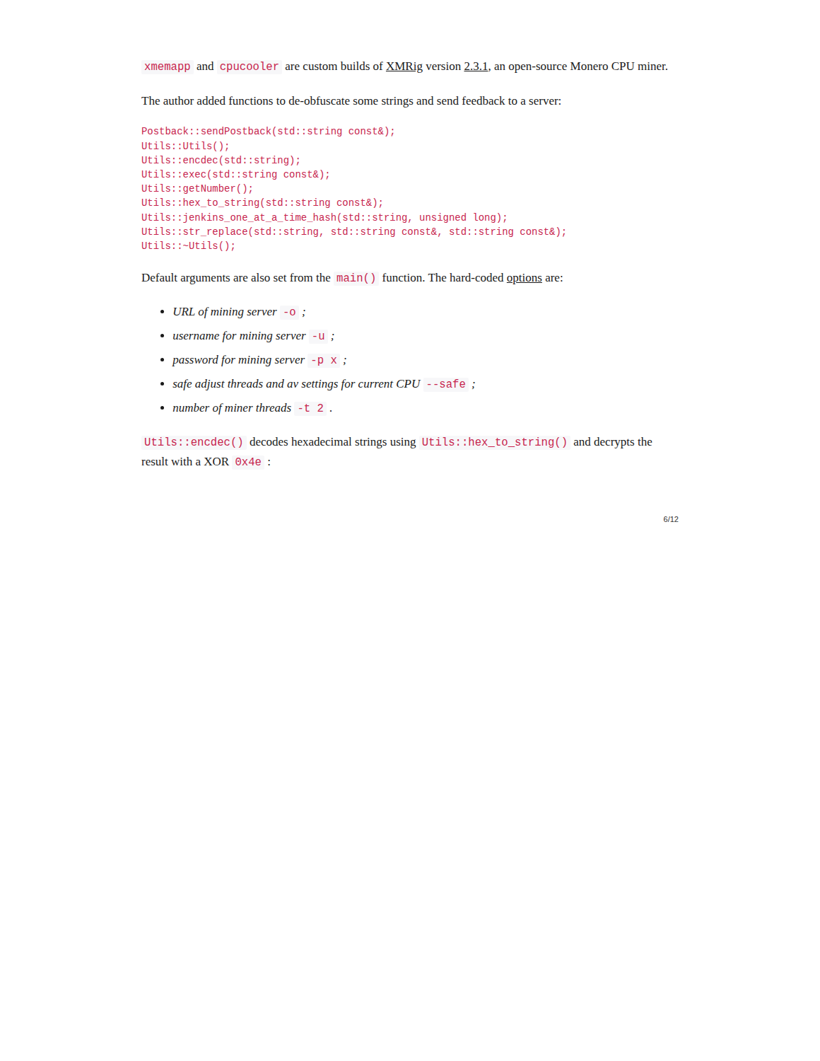xmemapp and cpucooler are custom builds of XMRig version 2.3.1, an open-source Monero CPU miner.
The author added functions to de-obfuscate some strings and send feedback to a server:
Postback::sendPostback(std::string const&);
Utils::Utils();
Utils::encdec(std::string);
Utils::exec(std::string const&);
Utils::getNumber();
Utils::hex_to_string(std::string const&);
Utils::jenkins_one_at_a_time_hash(std::string, unsigned long);
Utils::str_replace(std::string, std::string const&, std::string const&);
Utils::~Utils();
Default arguments are also set from the main() function. The hard-coded options are:
URL of mining server -o ;
username for mining server -u ;
password for mining server -p x ;
safe adjust threads and av settings for current CPU --safe ;
number of miner threads -t 2 .
Utils::encdec() decodes hexadecimal strings using Utils::hex_to_string() and decrypts the result with a XOR 0x4e :
6/12